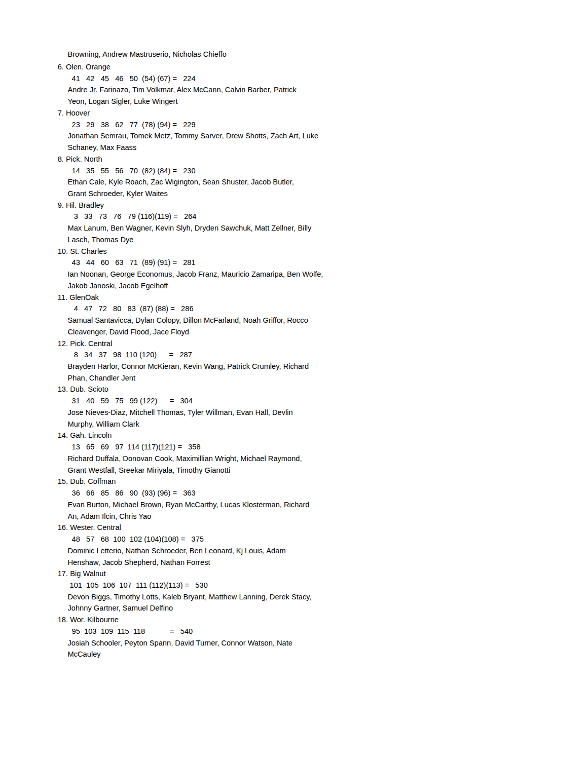Browning, Andrew Mastruserio, Nicholas Chieffo
Olen. Orange
41 42 45 46 50 (54) (67) = 224
Andre Jr. Farinazo, Tim Volkmar, Alex McCann, Calvin Barber, Patrick
Yeon, Logan Sigler, Luke Wingert
Hoover
23 29 38 62 77 (78) (94) = 229
Jonathan Semrau, Tomek Metz, Tommy Sarver, Drew Shotts, Zach Art, Luke
Schaney, Max Faass
Pick. North
14 35 55 56 70 (82) (84) = 230
Ethan Cale, Kyle Roach, Zac Wigington, Sean Shuster, Jacob Butler,
Grant Schroeder, Kyler Waites
Hil. Bradley
3 33 73 76 79 (116)(119) = 264
Max Lanum, Ben Wagner, Kevin Slyh, Dryden Sawchuk, Matt Zellner, Billy
Lasch, Thomas Dye
St. Charles
43 44 60 63 71 (89) (91) = 281
Ian Noonan, George Economus, Jacob Franz, Mauricio Zamaripa, Ben Wolfe,
Jakob Janoski, Jacob Egelhoff
GlenOak
4 47 72 80 83 (87) (88) = 286
Samual Santavicca, Dylan Colopy, Dillon McFarland, Noah Griffor, Rocco
Cleavenger, David Flood, Jace Floyd
Pick. Central
8 34 37 98 110 (120) = 287
Brayden Harlor, Connor McKieran, Kevin Wang, Patrick Crumley, Richard
Phan, Chandler Jent
Dub. Scioto
31 40 59 75 99 (122) = 304
Jose Nieves-Diaz, Mitchell Thomas, Tyler Willman, Evan Hall, Devlin
Murphy, William Clark
Gah. Lincoln
13 65 69 97 114 (117)(121) = 358
Richard Duffala, Donovan Cook, Maximillian Wright, Michael Raymond,
Grant Westfall, Sreekar Miriyala, Timothy Gianotti
Dub. Coffman
36 66 85 86 90 (93) (96) = 363
Evan Burton, Michael Brown, Ryan McCarthy, Lucas Klosterman, Richard
An, Adam Ilcin, Chris Yao
Wester. Central
48 57 68 100 102 (104)(108) = 375
Dominic Letterio, Nathan Schroeder, Ben Leonard, Kj Louis, Adam
Henshaw, Jacob Shepherd, Nathan Forrest
Big Walnut
101 105 106 107 111 (112)(113) = 530
Devon Biggs, Timothy Lotts, Kaleb Bryant, Matthew Lanning, Derek Stacy,
Johnny Gartner, Samuel Delfino
Wor. Kilbourne
95 103 109 115 118 = 540
Josiah Schooler, Peyton Spann, David Turner, Connor Watson, Nate
McCauley